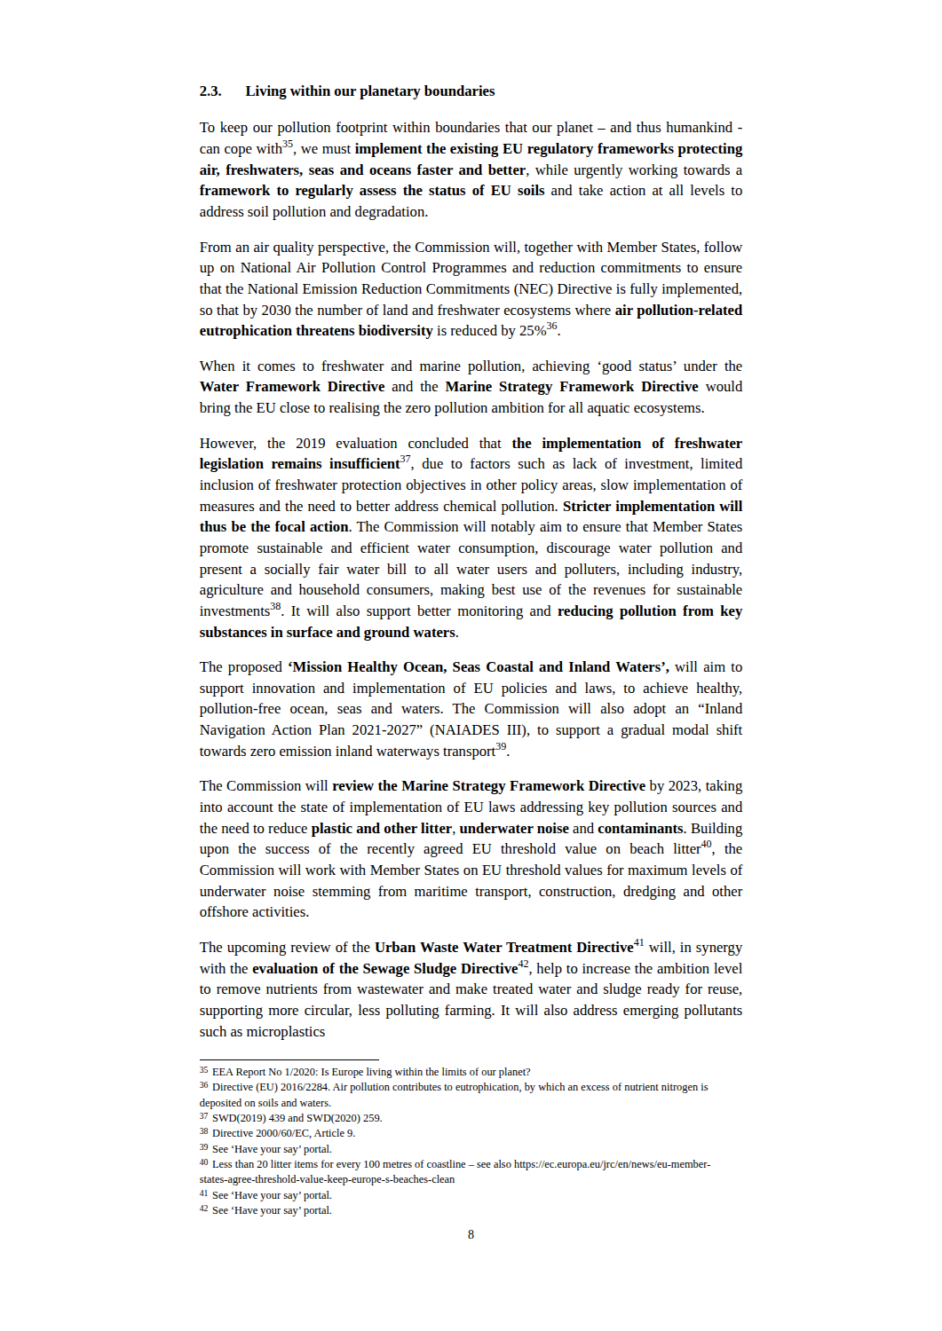2.3. Living within our planetary boundaries
To keep our pollution footprint within boundaries that our planet – and thus humankind - can cope with35, we must implement the existing EU regulatory frameworks protecting air, freshwaters, seas and oceans faster and better, while urgently working towards a framework to regularly assess the status of EU soils and take action at all levels to address soil pollution and degradation.
From an air quality perspective, the Commission will, together with Member States, follow up on National Air Pollution Control Programmes and reduction commitments to ensure that the National Emission Reduction Commitments (NEC) Directive is fully implemented, so that by 2030 the number of land and freshwater ecosystems where air pollution-related eutrophication threatens biodiversity is reduced by 25%36.
When it comes to freshwater and marine pollution, achieving ‘good status’ under the Water Framework Directive and the Marine Strategy Framework Directive would bring the EU close to realising the zero pollution ambition for all aquatic ecosystems.
However, the 2019 evaluation concluded that the implementation of freshwater legislation remains insufficient37, due to factors such as lack of investment, limited inclusion of freshwater protection objectives in other policy areas, slow implementation of measures and the need to better address chemical pollution. Stricter implementation will thus be the focal action. The Commission will notably aim to ensure that Member States promote sustainable and efficient water consumption, discourage water pollution and present a socially fair water bill to all water users and polluters, including industry, agriculture and household consumers, making best use of the revenues for sustainable investments38. It will also support better monitoring and reducing pollution from key substances in surface and ground waters.
The proposed ‘Mission Healthy Ocean, Seas Coastal and Inland Waters’, will aim to support innovation and implementation of EU policies and laws, to achieve healthy, pollution-free ocean, seas and waters. The Commission will also adopt an “Inland Navigation Action Plan 2021-2027” (NAIADES III), to support a gradual modal shift towards zero emission inland waterways transport39.
The Commission will review the Marine Strategy Framework Directive by 2023, taking into account the state of implementation of EU laws addressing key pollution sources and the need to reduce plastic and other litter, underwater noise and contaminants. Building upon the success of the recently agreed EU threshold value on beach litter40, the Commission will work with Member States on EU threshold values for maximum levels of underwater noise stemming from maritime transport, construction, dredging and other offshore activities.
The upcoming review of the Urban Waste Water Treatment Directive41 will, in synergy with the evaluation of the Sewage Sludge Directive42, help to increase the ambition level to remove nutrients from wastewater and make treated water and sludge ready for reuse, supporting more circular, less polluting farming. It will also address emerging pollutants such as microplastics
35 EEA Report No 1/2020: Is Europe living within the limits of our planet?
36 Directive (EU) 2016/2284. Air pollution contributes to eutrophication, by which an excess of nutrient nitrogen is
deposited on soils and waters.
37 SWD(2019) 439 and SWD(2020) 259.
38 Directive 2000/60/EC, Article 9.
39 See ‘Have your say’ portal.
40 Less than 20 litter items for every 100 metres of coastline – see also https://ec.europa.eu/jrc/en/news/eu-member-
states-agree-threshold-value-keep-europe-s-beaches-clean
41 See ‘Have your say’ portal.
42 See ‘Have your say’ portal.
8